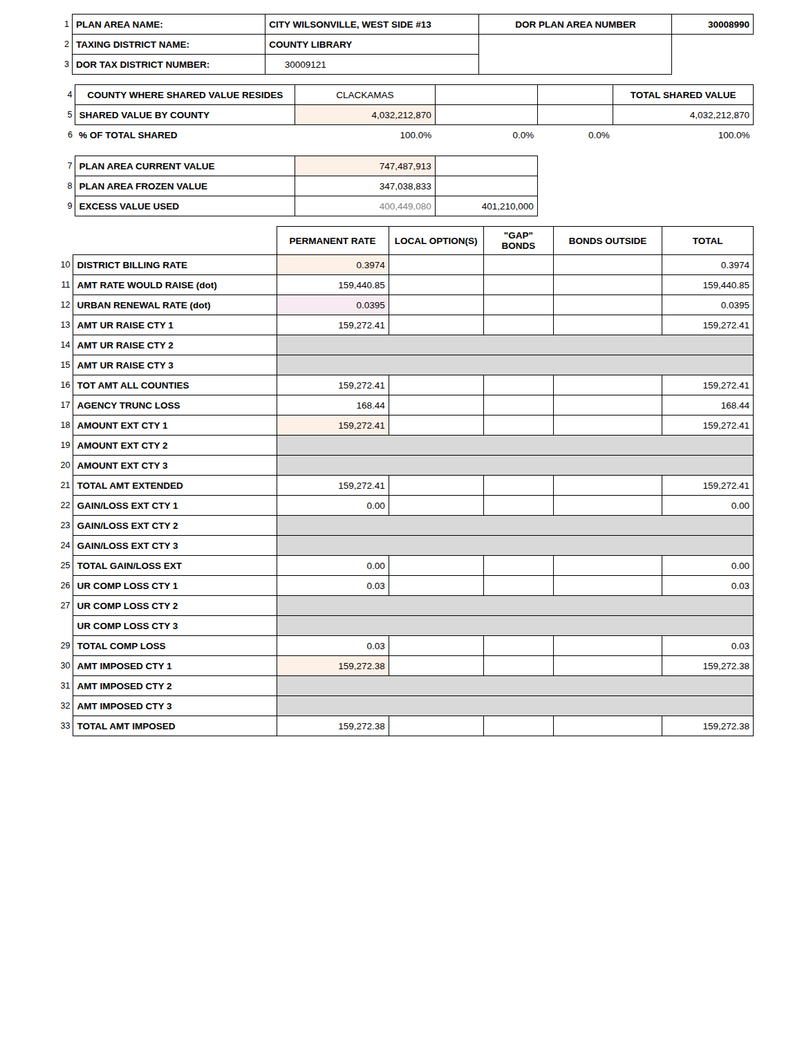| 1 | PLAN AREA NAME: | CITY WILSONVILLE, WEST SIDE #13 | DOR PLAN AREA NUMBER | 30008990 |
| 2 | TAXING DISTRICT NAME: | COUNTY LIBRARY | | |
| 3 | DOR TAX DISTRICT NUMBER: | 30009121 | |
| 4 | COUNTY WHERE SHARED VALUE RESIDES | CLACKAMAS | | | TOTAL SHARED VALUE |
| 5 | SHARED VALUE BY COUNTY | 4,032,212,870 | | | 4,032,212,870 |
| 6 | % OF TOTAL SHARED | 100.0% | 0.0% | 0.0% | 100.0% |
| 7 | PLAN AREA CURRENT VALUE | 747,487,913 | | | |
| 8 | PLAN AREA FROZEN VALUE | 347,038,833 | | | |
| 9 | EXCESS VALUE USED | 400,449,080 | 401,210,000 | | |
| | | PERMANENT RATE | LOCAL OPTION(S) | "GAP" BONDS | BONDS OUTSIDE | TOTAL |
| --- | --- | --- | --- | --- | --- | --- |
| 10 | DISTRICT BILLING RATE | 0.3974 | | | | 0.3974 |
| 11 | AMT RATE WOULD RAISE (dot) | 159,440.85 | | | | 159,440.85 |
| 12 | URBAN RENEWAL RATE (dot) | 0.0395 | | | | 0.0395 |
| 13 | AMT UR RAISE CTY 1 | 159,272.41 | | | | 159,272.41 |
| 14 | AMT UR RAISE CTY 2 | |
| 15 | AMT UR RAISE CTY 3 | |
| 16 | TOT AMT ALL COUNTIES | 159,272.41 | | | | 159,272.41 |
| 17 | AGENCY TRUNC LOSS | 168.44 | | | | 168.44 |
| 18 | AMOUNT EXT CTY 1 | 159,272.41 | | | | 159,272.41 |
| 19 | AMOUNT EXT CTY 2 | |
| 20 | AMOUNT EXT CTY 3 | |
| 21 | TOTAL AMT EXTENDED | 159,272.41 | | | | 159,272.41 |
| 22 | GAIN/LOSS EXT CTY 1 | 0.00 | | | | 0.00 |
| 23 | GAIN/LOSS EXT CTY 2 | |
| 24 | GAIN/LOSS EXT CTY 3 | |
| 25 | TOTAL GAIN/LOSS EXT | 0.00 | | | | 0.00 |
| 26 | UR COMP LOSS CTY 1 | 0.03 | | | | 0.03 |
| 27 | UR COMP LOSS CTY 2 | |
| | UR COMP LOSS CTY 3 | |
| 29 | TOTAL COMP LOSS | 0.03 | | | | 0.03 |
| 30 | AMT IMPOSED CTY 1 | 159,272.38 | | | | 159,272.38 |
| 31 | AMT IMPOSED CTY 2 | |
| 32 | AMT IMPOSED CTY 3 | |
| 33 | TOTAL AMT IMPOSED | 159,272.38 | | | | 159,272.38 |